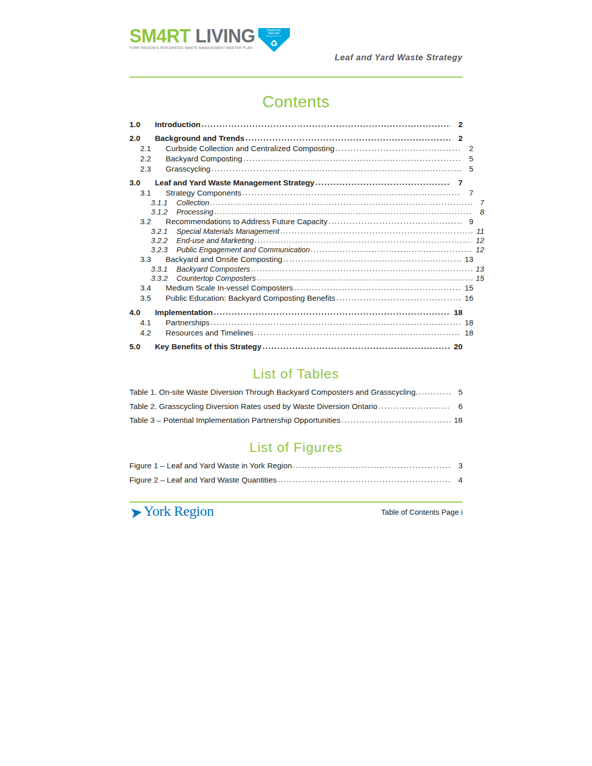SM 4 RT LIVING
YORK REGION'S INTEGRATED WASTE MANAGEMENT MASTER PLAN
REDUCE
REUSE
RECYCLE
♻
Leaf and Yard Waste Strategy
Contents
1.0 Introduction .................................................................................................. 2
2.0 Background and Trends .......................................................................................... 2
2.1 Curbside Collection and Centralized Composting .......................................................... 2
2.2 Backyard Composting .................................................................................................. 5
2.3 Grasscycling .................................................................................................. 5
3.0 Leaf and Yard Waste Management Strategy .......................................................... 7
3.1 Strategy Components .................................................................................................. 7
3.1.1 Collection .................................................................................................. 7
3.1.2 Processing .................................................................................................. 8
3.2 Recommendations to Address Future Capacity .......................................................... 9
3.2.1 Special Materials Management .................................................................................................. 11
3.2.2 End-use and Marketing .................................................................................................. 12
3.2.3 Public Engagement and Communication .................................................................. 12
3.3 Backyard and Onsite Composting .................................................................................................. 13
3.3.1 Backyard Composters .................................................................................................. 13
3.3.2 Countertop Composters .................................................................................................. 15
3.4 Medium Scale In-vessel Composters .................................................................................................. 15
3.5 Public Education: Backyard Composting Benefits .......................................................... 16
4.0 Implementation .................................................................................................. 18
4.1 Partnerships .................................................................................................. 18
4.2 Resources and Timelines .................................................................................................. 18
5.0 Key Benefits of this Strategy .................................................................................................. 20
List of Tables
Table 1. On-site Waste Diversion Through Backyard Composters and Grasscycling. .................. 5
Table 2. Grasscycling Diversion Rates used by Waste Diversion Ontario .................................................................. 6
Table 3 – Potential Implementation Partnership Opportunities .................................................................. 18
List of Figures
Figure 1 – Leaf and Yard Waste in York Region .................................................................................................. 3
Figure 2 – Leaf and Yard Waste Quantities .................................................................................................. 4
➤ York Region
Table of Contents Page i